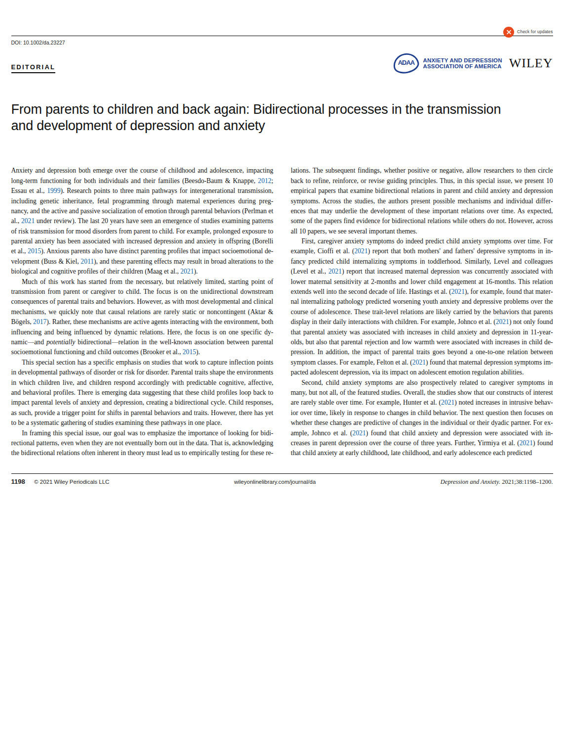Check for updates
DOI: 10.1002/da.23227
Editorial
ADAA
ANXIETY AND DEPRESSION ASSOCIATION OF AMERICA
WILEY
From parents to children and back again: Bidirectional processes in the transmission and development of depression and anxiety
Anxiety and depression both emerge over the course of childhood and adolescence, impacting long-term functioning for both individuals and their families (Beesdo-Baum & Knappe, 2012; Essau et al., 1999). Research points to three main pathways for intergenerational transmission, including genetic inheritance, fetal programming through maternal experiences during pregnancy, and the active and passive socialization of emotion through parental behaviors (Perlman et al., 2021 under review). The last 20 years have seen an emergence of studies examining patterns of risk transmission for mood disorders from parent to child. For example, prolonged exposure to parental anxiety has been associated with increased depression and anxiety in offspring (Borelli et al., 2015). Anxious parents also have distinct parenting profiles that impact socioemotional development (Buss & Kiel, 2011), and these parenting effects may result in broad alterations to the biological and cognitive profiles of their children (Maag et al., 2021).
Much of this work has started from the necessary, but relatively limited, starting point of transmission from parent or caregiver to child. The focus is on the unidirectional downstream consequences of parental traits and behaviors. However, as with most developmental and clinical mechanisms, we quickly note that causal relations are rarely static or noncontingent (Aktar & Bögels, 2017). Rather, these mechanisms are active agents interacting with the environment, both influencing and being influenced by dynamic relations. Here, the focus is on one specific dynamic—and potentially bidirectional—relation in the well-known association between parental socioemotional functioning and child outcomes (Brooker et al., 2015).
This special section has a specific emphasis on studies that work to capture inflection points in developmental pathways of disorder or risk for disorder. Parental traits shape the environments in which children live, and children respond accordingly with predictable cognitive, affective, and behavioral profiles. There is emerging data suggesting that these child profiles loop back to impact parental levels of anxiety and depression, creating a bidirectional cycle. Child responses, as such, provide a trigger point for shifts in parental behaviors and traits. However, there has yet to be a systematic gathering of studies examining these pathways in one place.
In framing this special issue, our goal was to emphasize the importance of looking for bidirectional patterns, even when they are not eventually born out in the data. That is, acknowledging the bidirectional relations often inherent in theory must lead us to empirically testing for these relations. The subsequent findings, whether positive or negative, allow researchers to then circle back to refine, reinforce, or revise guiding principles. Thus, in this special issue, we present 10 empirical papers that examine bidirectional relations in parent and child anxiety and depression symptoms. Across the studies, the authors present possible mechanisms and individual differences that may underlie the development of these important relations over time. As expected, some of the papers find evidence for bidirectional relations while others do not. However, across all 10 papers, we see several important themes.
First, caregiver anxiety symptoms do indeed predict child anxiety symptoms over time. For example, Cioffi et al. (2021) report that both mothers' and fathers' depressive symptoms in infancy predicted child internalizing symptoms in toddlerhood. Similarly, Level and colleagues (Level et al., 2021) report that increased maternal depression was concurrently associated with lower maternal sensitivity at 2-months and lower child engagement at 16-months. This relation extends well into the second decade of life. Hastings et al. (2021), for example, found that maternal internalizing pathology predicted worsening youth anxiety and depressive problems over the course of adolescence. These trait-level relations are likely carried by the behaviors that parents display in their daily interactions with children. For example, Johnco et al. (2021) not only found that parental anxiety was associated with increases in child anxiety and depression in 11-year-olds, but also that parental rejection and low warmth were associated with increases in child depression. In addition, the impact of parental traits goes beyond a one-to-one relation between symptom classes. For example, Felton et al. (2021) found that maternal depression symptoms impacted adolescent depression, via its impact on adolescent emotion regulation abilities.
Second, child anxiety symptoms are also prospectively related to caregiver symptoms in many, but not all, of the featured studies. Overall, the studies show that our constructs of interest are rarely stable over time. For example, Hunter et al. (2021) noted increases in intrusive behavior over time, likely in response to changes in child behavior. The next question then focuses on whether these changes are predictive of changes in the individual or their dyadic partner. For example, Johnco et al. (2021) found that child anxiety and depression were associated with increases in parent depression over the course of three years. Further, Yirmiya et al. (2021) found that child anxiety at early childhood, late childhood, and early adolescence each predicted
1198 © 2021 Wiley Periodicals LLC wileyonlinelibrary.com/journal/da Depression and Anxiety. 2021;38:1198–1200.